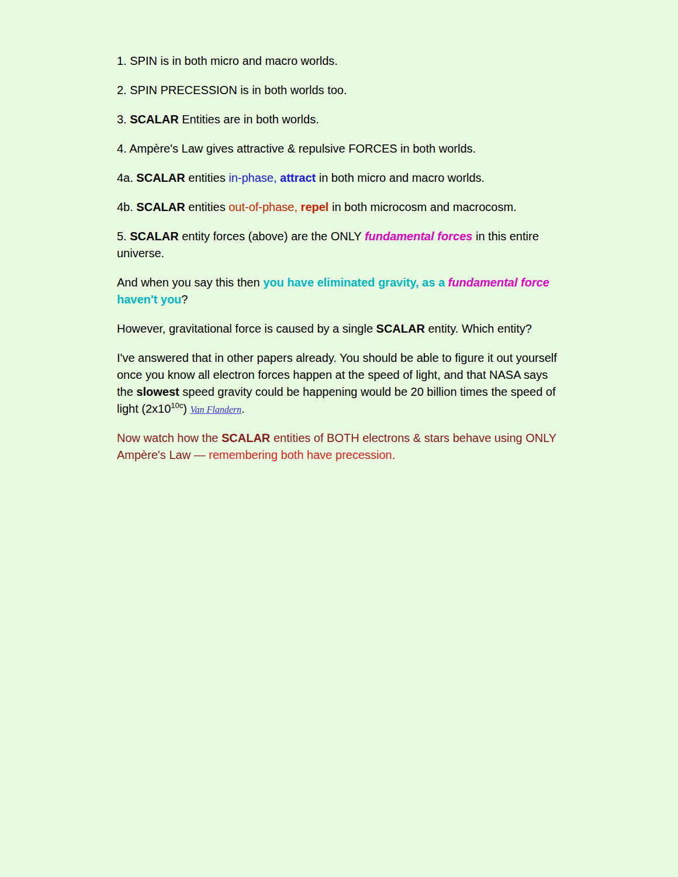1. SPIN is in both micro and macro worlds.
2. SPIN PRECESSION is in both worlds too.
3. SCALAR Entities are in both worlds.
4. Ampère's Law gives attractive & repulsive FORCES in both worlds.
4a. SCALAR entities in-phase, attract in both micro and macro worlds.
4b. SCALAR entities out-of-phase, repel in both microcosm and macrocosm.
5. SCALAR entity forces (above) are the ONLY fundamental forces in this entire universe.
And when you say this then you have eliminated gravity, as a fundamental force haven't you?
However, gravitational force is caused by a single SCALAR entity. Which entity?
I've answered that in other papers already. You should be able to figure it out yourself once you know all electron forces happen at the speed of light, and that NASA says the slowest speed gravity could be happening would be 20 billion times the speed of light (2x1010c) Van Flandern.
Now watch how the SCALAR entities of BOTH electrons & stars behave using ONLY Ampère's Law — remembering both have precession.